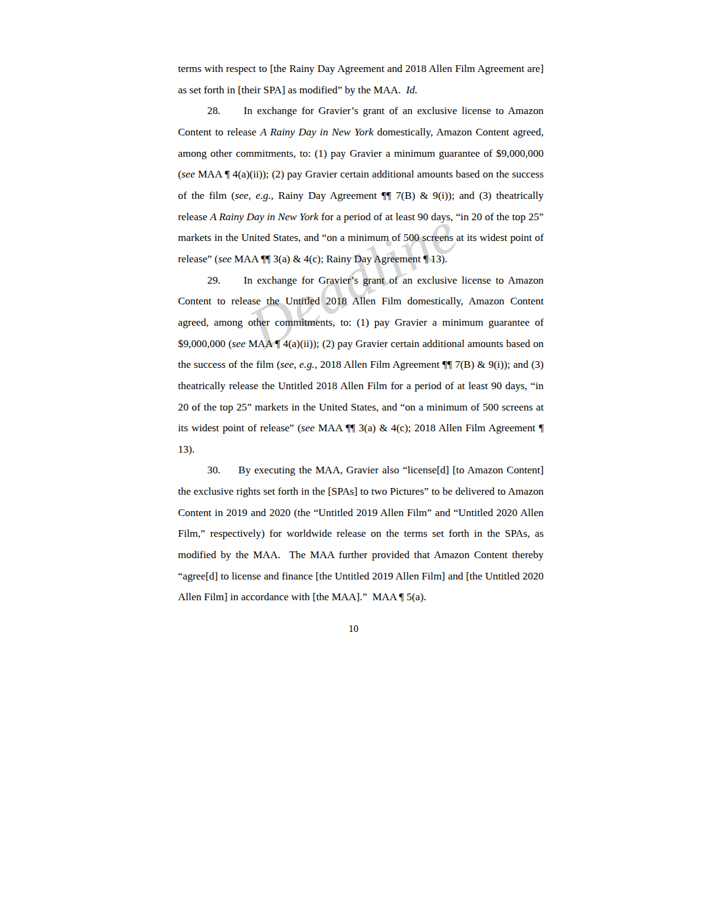Deadline
terms with respect to [the Rainy Day Agreement and 2018 Allen Film Agreement are] as set forth in [their SPA] as modified” by the MAA. Id.
28. In exchange for Gravier’s grant of an exclusive license to Amazon Content to release A Rainy Day in New York domestically, Amazon Content agreed, among other commitments, to: (1) pay Gravier a minimum guarantee of $9,000,000 (see MAA ¶ 4(a)(ii)); (2) pay Gravier certain additional amounts based on the success of the film (see, e.g., Rainy Day Agreement ¶¶ 7(B) & 9(i)); and (3) theatrically release A Rainy Day in New York for a period of at least 90 days, “in 20 of the top 25” markets in the United States, and “on a minimum of 500 screens at its widest point of release” (see MAA ¶¶ 3(a) & 4(c); Rainy Day Agreement ¶ 13).
29. In exchange for Gravier’s grant of an exclusive license to Amazon Content to release the Untitled 2018 Allen Film domestically, Amazon Content agreed, among other commitments, to: (1) pay Gravier a minimum guarantee of $9,000,000 (see MAA ¶ 4(a)(ii)); (2) pay Gravier certain additional amounts based on the success of the film (see, e.g., 2018 Allen Film Agreement ¶¶ 7(B) & 9(i)); and (3) theatrically release the Untitled 2018 Allen Film for a period of at least 90 days, “in 20 of the top 25” markets in the United States, and “on a minimum of 500 screens at its widest point of release” (see MAA ¶¶ 3(a) & 4(c); 2018 Allen Film Agreement ¶ 13).
30. By executing the MAA, Gravier also “license[d] [to Amazon Content] the exclusive rights set forth in the [SPAs] to two Pictures” to be delivered to Amazon Content in 2019 and 2020 (the “Untitled 2019 Allen Film” and “Untitled 2020 Allen Film,” respectively) for worldwide release on the terms set forth in the SPAs, as modified by the MAA. The MAA further provided that Amazon Content thereby “agree[d] to license and finance [the Untitled 2019 Allen Film] and [the Untitled 2020 Allen Film] in accordance with [the MAA].” MAA ¶ 5(a).
10